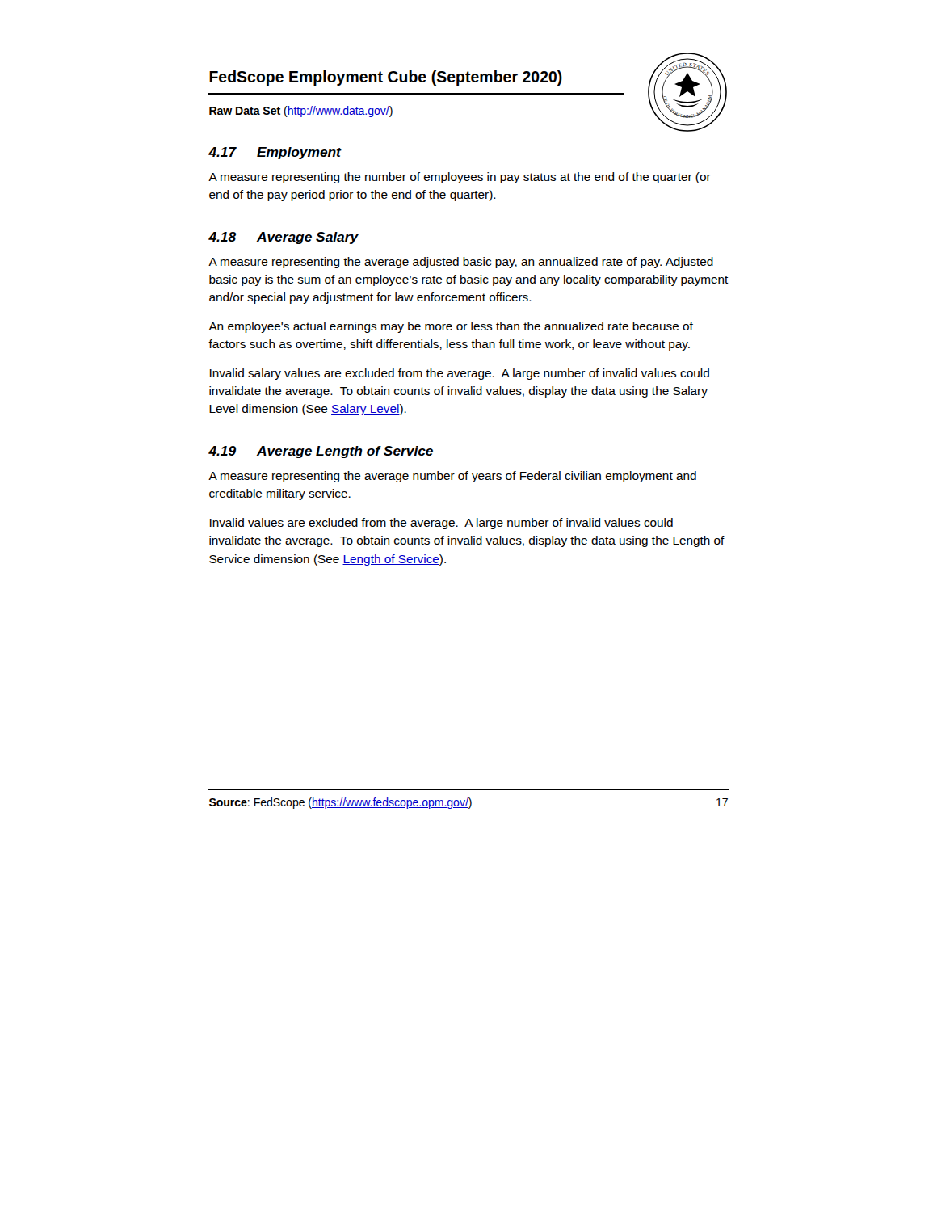UNITED STATES OFFICE OF PERSONNEL MANAGEMENT
FedScope Employment Cube (September 2020)
Raw Data Set (http://www.data.gov/)
4.17 Employment
A measure representing the number of employees in pay status at the end of the quarter (or end of the pay period prior to the end of the quarter).
4.18 Average Salary
A measure representing the average adjusted basic pay, an annualized rate of pay. Adjusted basic pay is the sum of an employee’s rate of basic pay and any locality comparability payment and/or special pay adjustment for law enforcement officers.
An employee's actual earnings may be more or less than the annualized rate because of factors such as overtime, shift differentials, less than full time work, or leave without pay.
Invalid salary values are excluded from the average. A large number of invalid values could invalidate the average. To obtain counts of invalid values, display the data using the Salary Level dimension (See Salary Level).
4.19 Average Length of Service
A measure representing the average number of years of Federal civilian employment and creditable military service.
Invalid values are excluded from the average. A large number of invalid values could invalidate the average. To obtain counts of invalid values, display the data using the Length of Service dimension (See Length of Service).
Source: FedScope (https://www.fedscope.opm.gov/)
17